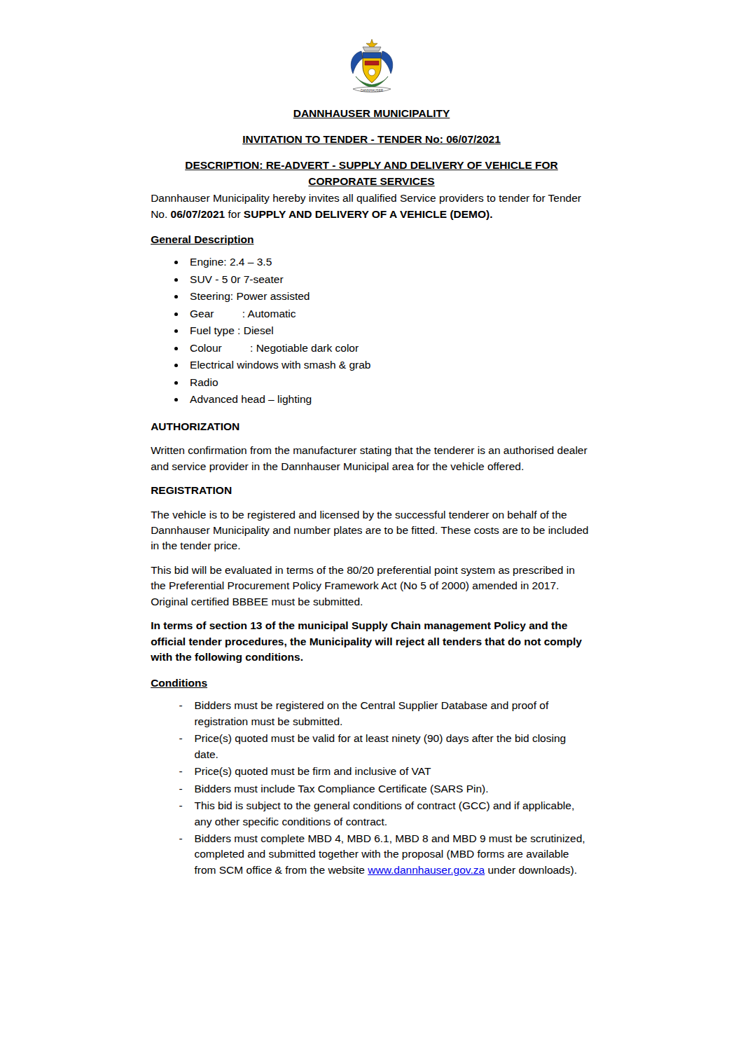DANNHAUSER
DANNHAUSER MUNICIPALITY
INVITATION TO TENDER - TENDER No: 06/07/2021
DESCRIPTION: RE-ADVERT - SUPPLY AND DELIVERY OF VEHICLE FOR
CORPORATE SERVICES
Dannhauser Municipality hereby invites all qualified Service providers to tender for Tender No. 06/07/2021 for SUPPLY AND DELIVERY OF A VEHICLE (DEMO).
General Description
Engine: 2.4 – 3.5
SUV - 5 0r 7-seater
Steering: Power assisted
Gear : Automatic
Fuel type : Diesel
Colour : Negotiable dark color
Electrical windows with smash & grab
Radio
Advanced head – lighting
AUTHORIZATION
Written confirmation from the manufacturer stating that the tenderer is an authorised dealer and service provider in the Dannhauser Municipal area for the vehicle offered.
REGISTRATION
The vehicle is to be registered and licensed by the successful tenderer on behalf of the Dannhauser Municipality and number plates are to be fitted. These costs are to be included in the tender price.
This bid will be evaluated in terms of the 80/20 preferential point system as prescribed in the Preferential Procurement Policy Framework Act (No 5 of 2000) amended in 2017. Original certified BBBEE must be submitted.
In terms of section 13 of the municipal Supply Chain management Policy and the official tender procedures, the Municipality will reject all tenders that do not comply with the following conditions.
Conditions
Bidders must be registered on the Central Supplier Database and proof of registration must be submitted.
Price(s) quoted must be valid for at least ninety (90) days after the bid closing date.
Price(s) quoted must be firm and inclusive of VAT
Bidders must include Tax Compliance Certificate (SARS Pin).
This bid is subject to the general conditions of contract (GCC) and if applicable, any other specific conditions of contract.
Bidders must complete MBD 4, MBD 6.1, MBD 8 and MBD 9 must be scrutinized, completed and submitted together with the proposal (MBD forms are available from SCM office & from the website www.dannhauser.gov.za under downloads).